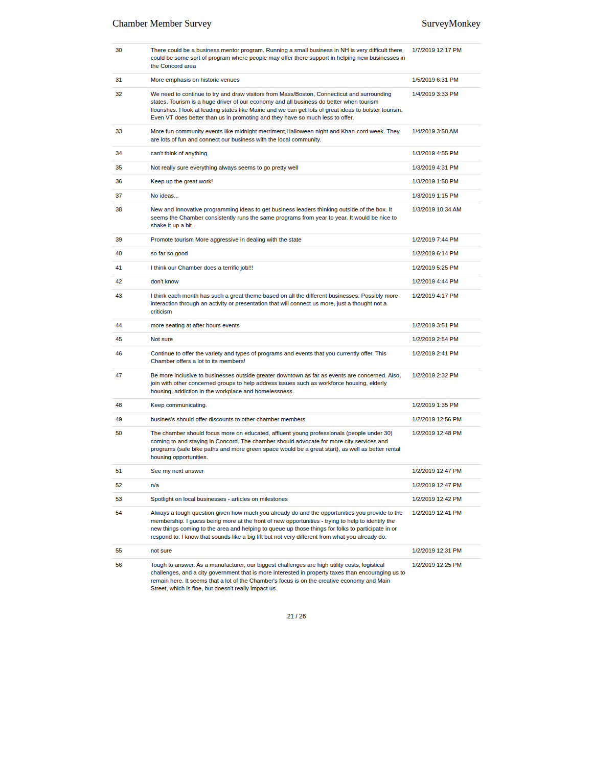Chamber Member Survey
SurveyMonkey
| 30 | There could be a business mentor program. Running a small business in NH is very difficult there could be some sort of program where people may offer there support in helping new businesses in the Concord area | 1/7/2019 12:17 PM |
| 31 | More emphasis on historic venues | 1/5/2019 6:31 PM |
| 32 | We need to continue to try and draw visitors from Mass/Boston, Connecticut and surrounding states. Tourism is a huge driver of our economy and all business do better when tourism flourishes. I look at leading states like Maine and we can get lots of great ideas to bolster tourism. Even VT does better than us in promoting and they have so much less to offer. | 1/4/2019 3:33 PM |
| 33 | More fun community events like midnight merriment,Halloween night and Khan-cord week. They are lots of fun and connect our business with the local community. | 1/4/2019 3:58 AM |
| 34 | can't think of anything | 1/3/2019 4:55 PM |
| 35 | Not really sure everything always seems to go pretty well | 1/3/2019 4:31 PM |
| 36 | Keep up the great work! | 1/3/2019 1:58 PM |
| 37 | No ideas... | 1/3/2019 1:15 PM |
| 38 | New and Innovative programming ideas to get business leaders thinking outside of the box. It seems the Chamber consistently runs the same programs from year to year. It would be nice to shake it up a bit. | 1/3/2019 10:34 AM |
| 39 | Promote tourism More aggressive in dealing with the state | 1/2/2019 7:44 PM |
| 40 | so far so good | 1/2/2019 6:14 PM |
| 41 | I think our Chamber does a terrific job!!! | 1/2/2019 5:25 PM |
| 42 | don't know | 1/2/2019 4:44 PM |
| 43 | I think each month has such a great theme based on all the different businesses. Possibly more interaction through an activity or presentation that will connect us more, just a thought not a criticism | 1/2/2019 4:17 PM |
| 44 | more seating at after hours events | 1/2/2019 3:51 PM |
| 45 | Not sure | 1/2/2019 2:54 PM |
| 46 | Continue to offer the variety and types of programs and events that you currently offer. This Chamber offers a lot to its members! | 1/2/2019 2:41 PM |
| 47 | Be more inclusive to businesses outside greater downtown as far as events are concerned. Also, join with other concerned groups to help address issues such as workforce housing, elderly housing, addiction in the workplace and homelessness. | 1/2/2019 2:32 PM |
| 48 | Keep communicating. | 1/2/2019 1:35 PM |
| 49 | busines's should offer discounts to other chamber members | 1/2/2019 12:56 PM |
| 50 | The chamber should focus more on educated, affluent young professionals (people under 30) coming to and staying in Concord. The chamber should advocate for more city services and programs (safe bike paths and more green space would be a great start), as well as better rental housing opportunities. | 1/2/2019 12:48 PM |
| 51 | See my next answer | 1/2/2019 12:47 PM |
| 52 | n/a | 1/2/2019 12:47 PM |
| 53 | Spotlight on local businesses - articles on milestones | 1/2/2019 12:42 PM |
| 54 | Always a tough question given how much you already do and the opportunities you provide to the membership. I guess being more at the front of new opportunities - trying to help to identify the new things coming to the area and helping to queue up those things for folks to participate in or respond to. I know that sounds like a big lift but not very different from what you already do. | 1/2/2019 12:41 PM |
| 55 | not sure | 1/2/2019 12:31 PM |
| 56 | Tough to answer. As a manufacturer, our biggest challenges are high utility costs, logistical challenges, and a city government that is more interested in property taxes than encouraging us to remain here. It seems that a lot of the Chamber's focus is on the creative economy and Main Street, which is fine, but doesn't really impact us. | 1/2/2019 12:25 PM |
21 / 26